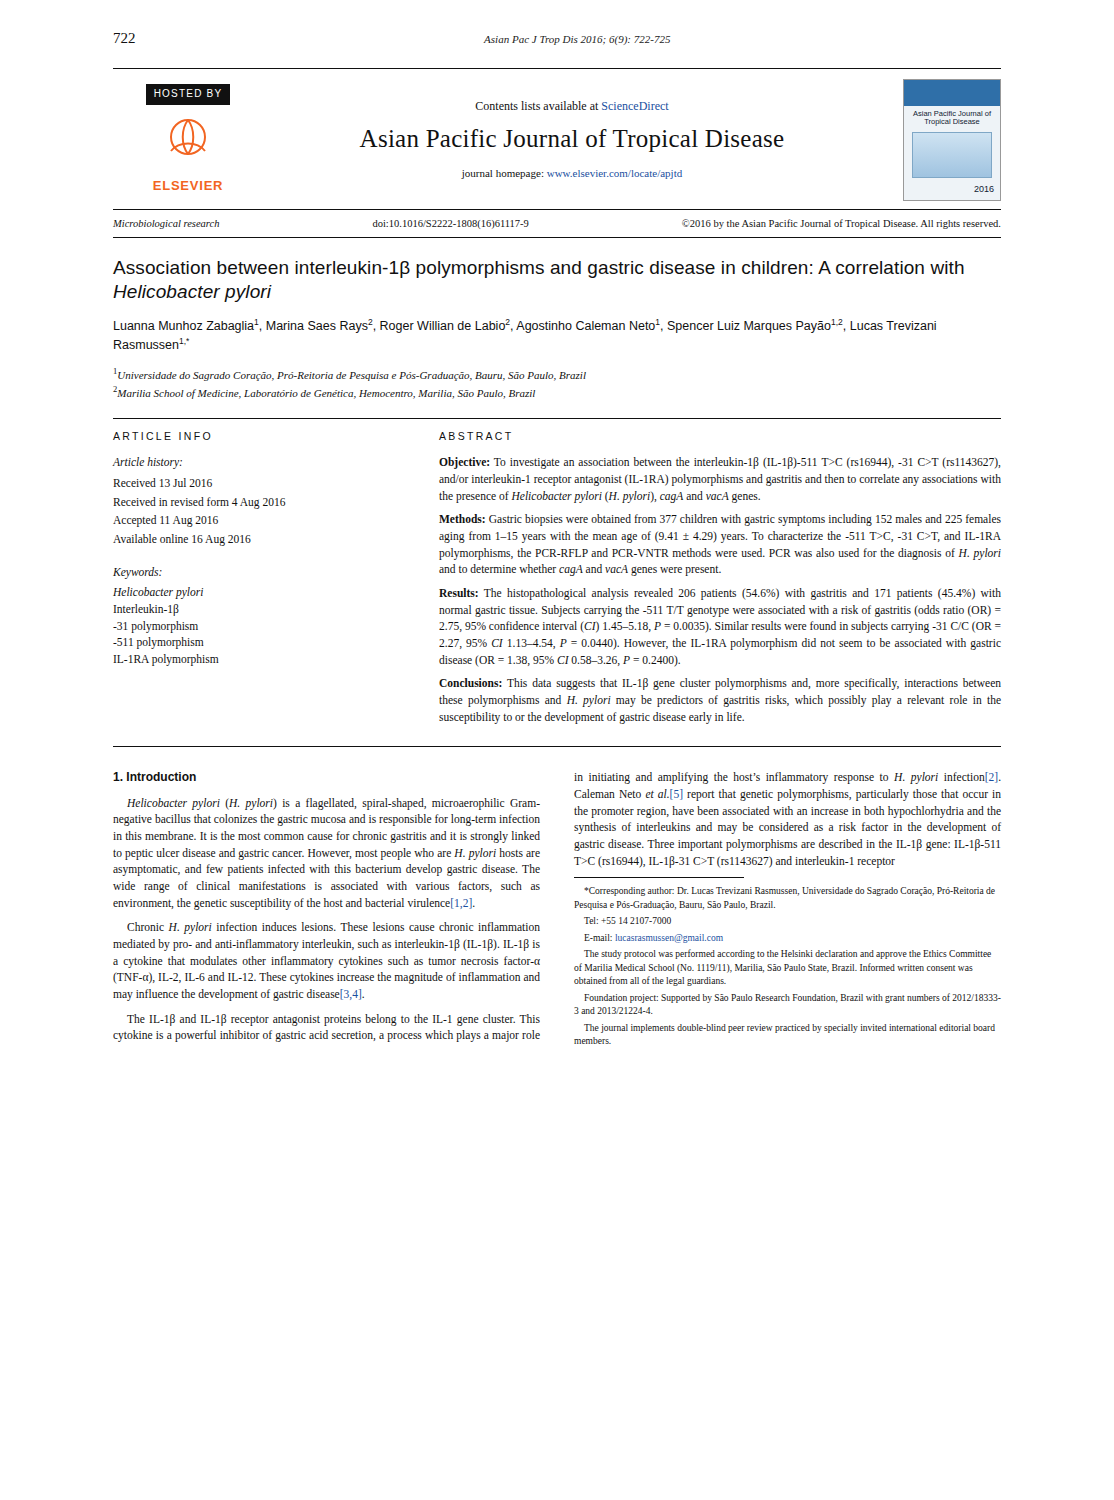722
Asian Pac J Trop Dis 2016; 6(9): 722-725
Hosted by
ELSEVIER
Contents lists available at ScienceDirect
Asian Pacific Journal of Tropical Disease
journal homepage: www.elsevier.com/locate/apjtd
Asian Pacific Journal of
Tropical Disease
2016
Microbiological research
doi:10.1016/S2222-1808(16)61117-9
©2016 by the Asian Pacific Journal of Tropical Disease. All rights reserved.
Association between interleukin-1β polymorphisms and gastric disease in children: A correlation with Helicobacter pylori
Luanna Munhoz Zabaglia1, Marina Saes Rays2, Roger Willian de Labio2, Agostinho Caleman Neto1, Spencer Luiz Marques Payão1,2, Lucas Trevizani Rasmussen1,*
1Universidade do Sagrado Coração, Pró-Reitoria de Pesquisa e Pós-Graduação, Bauru, São Paulo, Brazil
2Marilia School of Medicine, Laboratório de Genética, Hemocentro, Marilia, São Paulo, Brazil
Article info
Article history:
Received 13 Jul 2016
Received in revised form 4 Aug 2016
Accepted 11 Aug 2016
Available online 16 Aug 2016
Keywords:
Helicobacter pylori
Interleukin-1β
-31 polymorphism
-511 polymorphism
IL-1RA polymorphism
Abstract
Objective: To investigate an association between the interleukin-1β (IL-1β)-511 T>C (rs16944), -31 C>T (rs1143627), and/or interleukin-1 receptor antagonist (IL-1RA) polymorphisms and gastritis and then to correlate any associations with the presence of Helicobacter pylori (H. pylori), cagA and vacA genes.
Methods: Gastric biopsies were obtained from 377 children with gastric symptoms including 152 males and 225 females aging from 1–15 years with the mean age of (9.41 ± 4.29) years. To characterize the -511 T>C, -31 C>T, and IL-1RA polymorphisms, the PCR-RFLP and PCR-VNTR methods were used. PCR was also used for the diagnosis of H. pylori and to determine whether cagA and vacA genes were present.
Results: The histopathological analysis revealed 206 patients (54.6%) with gastritis and 171 patients (45.4%) with normal gastric tissue. Subjects carrying the -511 T/T genotype were associated with a risk of gastritis (odds ratio (OR) = 2.75, 95% confidence interval (CI) 1.45–5.18, P = 0.0035). Similar results were found in subjects carrying -31 C/C (OR = 2.27, 95% CI 1.13–4.54, P = 0.0440). However, the IL-1RA polymorphism did not seem to be associated with gastric disease (OR = 1.38, 95% CI 0.58–3.26, P = 0.2400).
Conclusions: This data suggests that IL-1β gene cluster polymorphisms and, more specifically, interactions between these polymorphisms and H. pylori may be predictors of gastritis risks, which possibly play a relevant role in the susceptibility to or the development of gastric disease early in life.
1. Introduction
Helicobacter pylori (H. pylori) is a flagellated, spiral-shaped, microaerophilic Gram-negative bacillus that colonizes the gastric mucosa and is responsible for long-term infection in this membrane. It is the most common cause for chronic gastritis and it is strongly linked to peptic ulcer disease and gastric cancer. However, most people who are H. pylori hosts are asymptomatic, and few patients infected with this bacterium develop gastric disease. The wide range of clinical manifestations is associated with various factors, such as environment, the genetic susceptibility of the host and bacterial virulence[1,2].
Chronic H. pylori infection induces lesions. These lesions cause chronic inflammation mediated by pro- and anti-inflammatory interleukin, such as interleukin-1β (IL-1β). IL-1β is a cytokine that modulates other inflammatory cytokines such as tumor necrosis factor-α (TNF-α), IL-2, IL-6 and IL-12. These cytokines increase the magnitude of inflammation and may influence the development of gastric disease[3,4].
The IL-1β and IL-1β receptor antagonist proteins belong to the IL-1 gene cluster. This cytokine is a powerful inhibitor of gastric acid secretion, a process which plays a major role in initiating and amplifying the host’s inflammatory response to H. pylori infection[2]. Caleman Neto et al.[5] report that genetic polymorphisms, particularly those that occur in the promoter region, have been associated with an increase in both hypochlorhydria and the synthesis of interleukins and may be considered as a risk factor in the development of gastric disease. Three important polymorphisms are described in the IL-1β gene: IL-1β-511 T>C (rs16944), IL-1β-31 C>T (rs1143627) and interleukin-1 receptor
*Corresponding author: Dr. Lucas Trevizani Rasmussen, Universidade do Sagrado Coração, Pró-Reitoria de Pesquisa e Pós-Graduação, Bauru, São Paulo, Brazil.
Tel: +55 14 2107-7000
E-mail: lucasrasmussen@gmail.com
The study protocol was performed according to the Helsinki declaration and approve the Ethics Committee of Marilia Medical School (No. 1119/11), Marilia, São Paulo State, Brazil. Informed written consent was obtained from all of the legal guardians.
Foundation project: Supported by São Paulo Research Foundation, Brazil with grant numbers of 2012/18333-3 and 2013/21224-4.
The journal implements double-blind peer review practiced by specially invited international editorial board members.